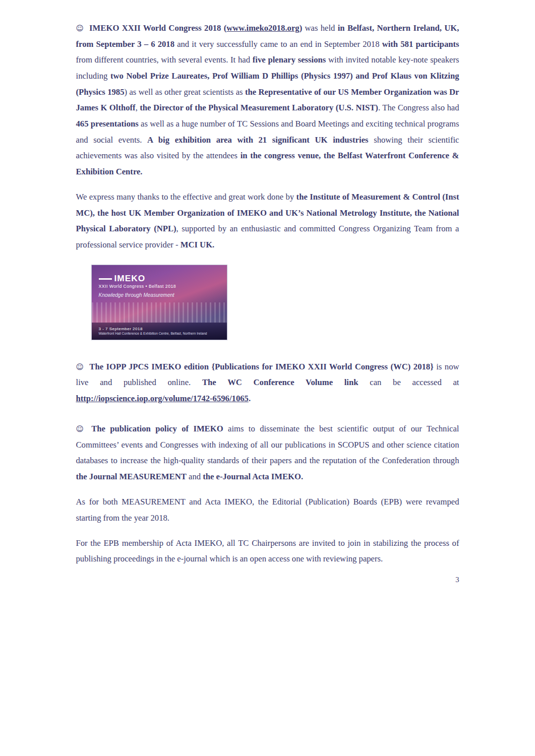☺ IMEKO XXII World Congress 2018 (www.imeko2018.org) was held in Belfast, Northern Ireland, UK, from September 3 – 6 2018 and it very successfully came to an end in September 2018 with 581 participants from different countries, with several events. It had five plenary sessions with invited notable key-note speakers including two Nobel Prize Laureates, Prof William D Phillips (Physics 1997) and Prof Klaus von Klitzing (Physics 1985) as well as other great scientists as the Representative of our US Member Organization was Dr James K Olthoff, the Director of the Physical Measurement Laboratory (U.S. NIST). The Congress also had 465 presentations as well as a huge number of TC Sessions and Board Meetings and exciting technical programs and social events. A big exhibition area with 21 significant UK industries showing their scientific achievements was also visited by the attendees in the congress venue, the Belfast Waterfront Conference & Exhibition Centre.
We express many thanks to the effective and great work done by the Institute of Measurement & Control (Inst MC), the host UK Member Organization of IMEKO and UK’s National Metrology Institute, the National Physical Laboratory (NPL), supported by an enthusiastic and committed Congress Organizing Team from a professional service provider - MCI UK.
IMEKO
XXII World Congress • Belfast 2018
Knowledge through Measurement
3 - 7 September 2018
Waterfront Hall Conference & Exhibition Centre, Belfast, Northern Ireland
☺ The IOPP JPCS IMEKO edition {Publications for IMEKO XXII World Congress (WC) 2018} is now live and published online. The WC Conference Volume link can be accessed at http://iopscience.iop.org/volume/1742-6596/1065.
☺ The publication policy of IMEKO aims to disseminate the best scientific output of our Technical Committees’ events and Congresses with indexing of all our publications in SCOPUS and other science citation databases to increase the high-quality standards of their papers and the reputation of the Confederation through the Journal MEASUREMENT and the e-Journal Acta IMEKO.
As for both MEASUREMENT and Acta IMEKO, the Editorial (Publication) Boards (EPB) were revamped starting from the year 2018.
For the EPB membership of Acta IMEKO, all TC Chairpersons are invited to join in stabilizing the process of publishing proceedings in the e-journal which is an open access one with reviewing papers.
3